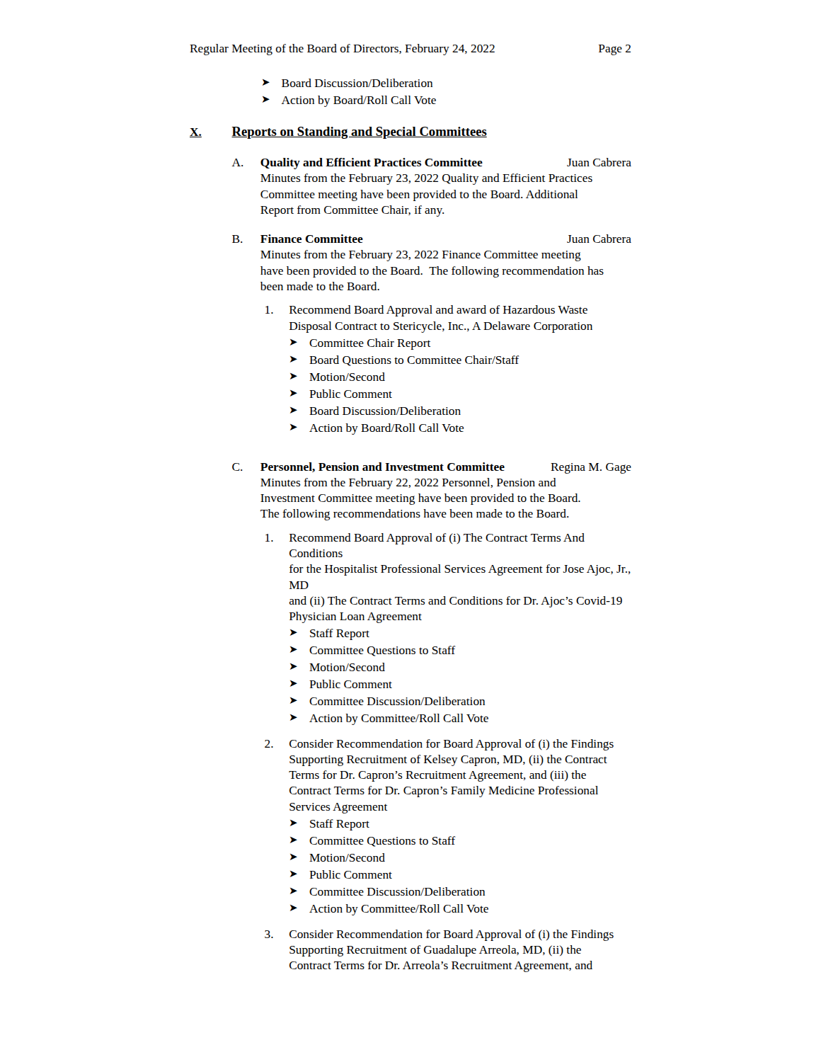Regular Meeting of the Board of Directors, February 24, 2022
Page 2
Board Discussion/Deliberation
Action by Board/Roll Call Vote
X.
Reports on Standing and Special Committees
A.
Quality and Efficient Practices Committee
Juan Cabrera
Minutes from the February 23, 2022 Quality and Efficient Practices
Committee meeting have been provided to the Board. Additional
Report from Committee Chair, if any.
B.
Finance Committee
Juan Cabrera
Minutes from the February 23, 2022 Finance Committee meeting
have been provided to the Board. The following recommendation has
been made to the Board.
Recommend Board Approval and award of Hazardous Waste
Disposal Contract to Stericycle, Inc., A Delaware Corporation
Committee Chair Report
Board Questions to Committee Chair/Staff
Motion/Second
Public Comment
Board Discussion/Deliberation
Action by Board/Roll Call Vote
C.
Personnel, Pension and Investment Committee
Regina M. Gage
Minutes from the February 22, 2022 Personnel, Pension and
Investment Committee meeting have been provided to the Board.
The following recommendations have been made to the Board.
Recommend Board Approval of (i) The Contract Terms And Conditions
for the Hospitalist Professional Services Agreement for Jose Ajoc, Jr., MD
and (ii) The Contract Terms and Conditions for Dr. Ajoc’s Covid-19
Physician Loan Agreement
Staff Report
Committee Questions to Staff
Motion/Second
Public Comment
Committee Discussion/Deliberation
Action by Committee/Roll Call Vote
Consider Recommendation for Board Approval of (i) the Findings
Supporting Recruitment of Kelsey Capron, MD, (ii) the Contract
Terms for Dr. Capron’s Recruitment Agreement, and (iii) the
Contract Terms for Dr. Capron’s Family Medicine Professional
Services Agreement
Staff Report
Committee Questions to Staff
Motion/Second
Public Comment
Committee Discussion/Deliberation
Action by Committee/Roll Call Vote
Consider Recommendation for Board Approval of (i) the Findings
Supporting Recruitment of Guadalupe Arreola, MD, (ii) the
Contract Terms for Dr. Arreola’s Recruitment Agreement, and